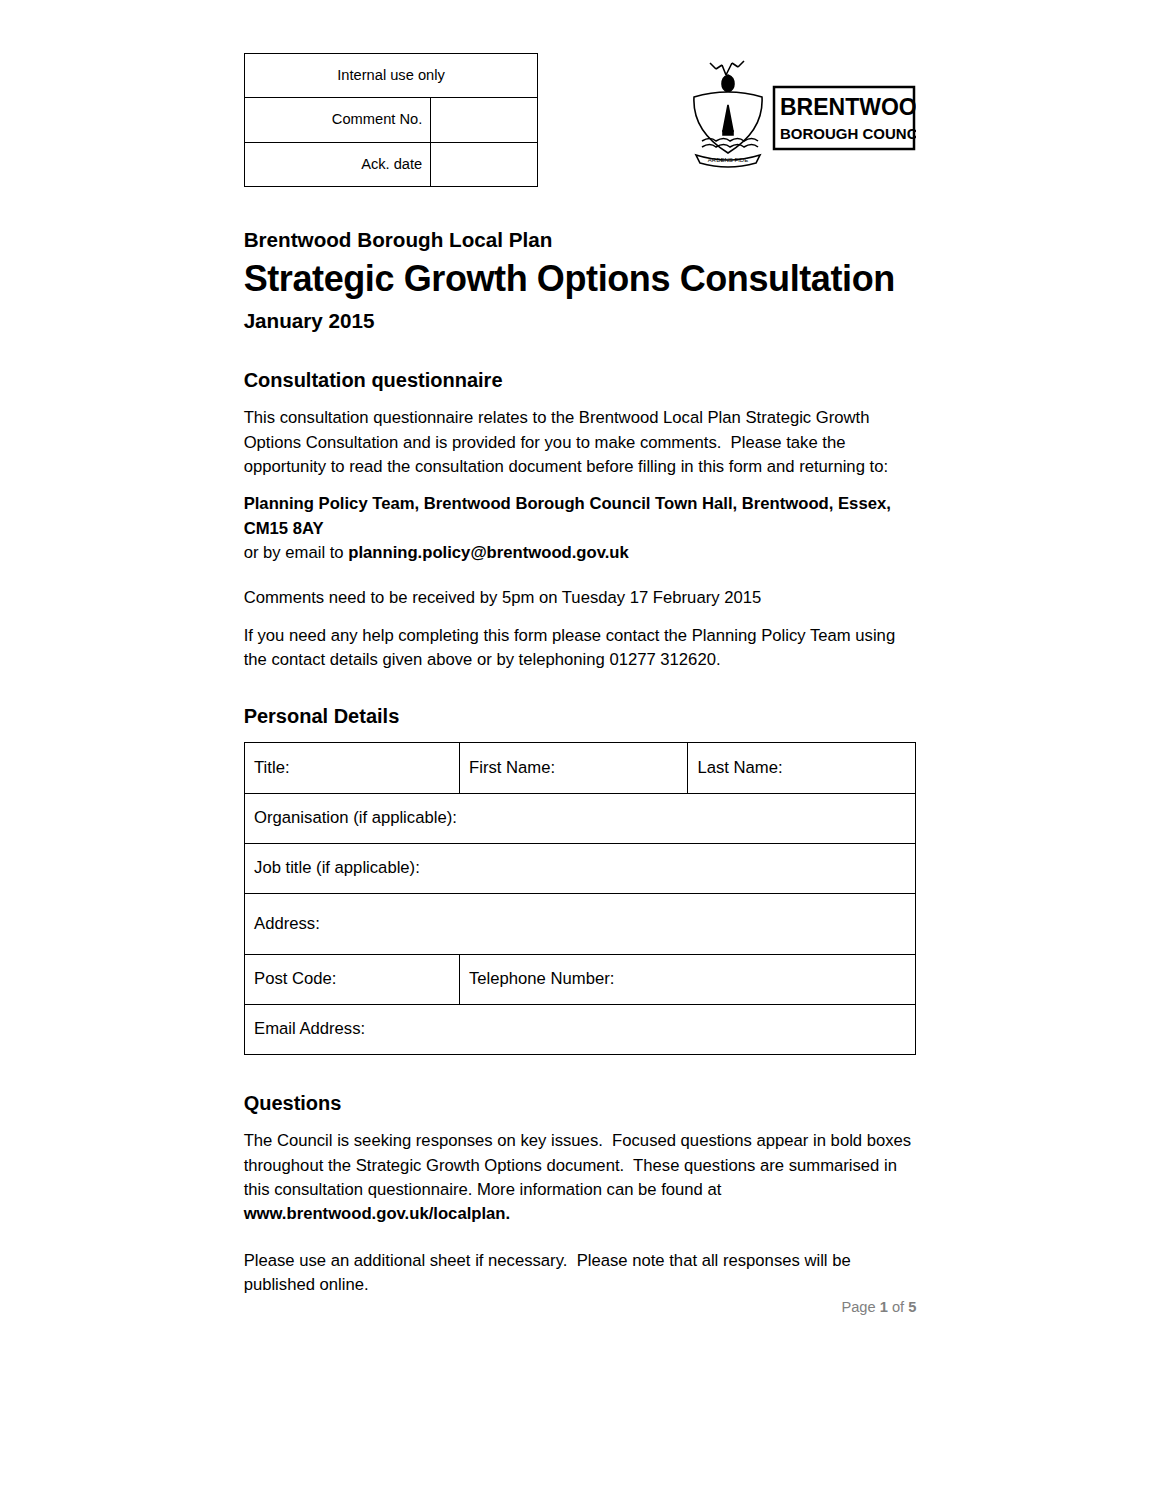| Internal use only |
| Comment No. | |
| Ack. date | |
ARDENS FIDE BRENTWOOD BOROUGH COUNCIL
Brentwood Borough Local Plan
Strategic Growth Options Consultation
January 2015
Consultation questionnaire
This consultation questionnaire relates to the Brentwood Local Plan Strategic Growth Options Consultation and is provided for you to make comments. Please take the opportunity to read the consultation document before filling in this form and returning to:
Planning Policy Team, Brentwood Borough Council Town Hall, Brentwood, Essex, CM15 8AY
or by email to planning.policy@brentwood.gov.uk
Comments need to be received by 5pm on Tuesday 17 February 2015
If you need any help completing this form please contact the Planning Policy Team using the contact details given above or by telephoning 01277 312620.
Personal Details
| Title: | First Name: | Last Name: |
| Organisation (if applicable): |
| Job title (if applicable): |
| Address: |
| Post Code: | Telephone Number: |
| Email Address: |
Questions
The Council is seeking responses on key issues. Focused questions appear in bold boxes throughout the Strategic Growth Options document. These questions are summarised in this consultation questionnaire. More information can be found at www.brentwood.gov.uk/localplan.
Please use an additional sheet if necessary. Please note that all responses will be published online.
Page 1 of 5